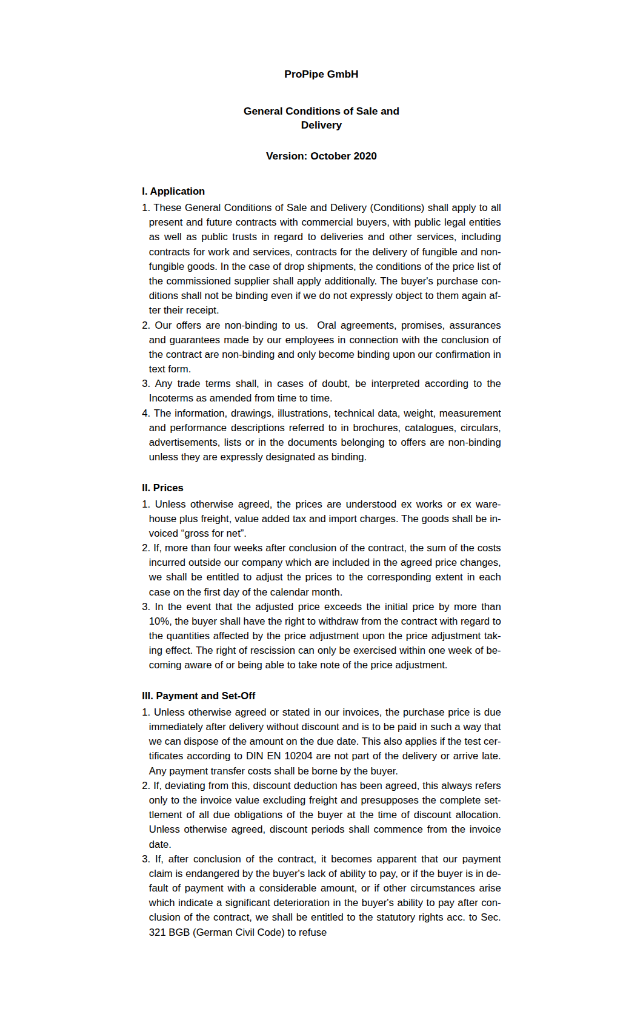ProPipe GmbH
General Conditions of Sale and
Delivery
Version: October 2020
I. Application
1. These General Conditions of Sale and Delivery (Conditions) shall apply to all present and future contracts with commercial buyers, with public legal entities as well as public trusts in regard to deliveries and other services, including contracts for work and services, contracts for the delivery of fungible and non-fungible goods. In the case of drop shipments, the conditions of the price list of the commissioned supplier shall apply additionally. The buyer's purchase conditions shall not be binding even if we do not expressly object to them again after their receipt.
2. Our offers are non-binding to us. Oral agreements, promises, assurances and guarantees made by our employees in connection with the conclusion of the contract are non-binding and only become binding upon our confirmation in text form.
3. Any trade terms shall, in cases of doubt, be interpreted according to the Incoterms as amended from time to time.
4. The information, drawings, illustrations, technical data, weight, measurement and performance descriptions referred to in brochures, catalogues, circulars, advertisements, lists or in the documents belonging to offers are non-binding unless they are expressly designated as binding.
II. Prices
1. Unless otherwise agreed, the prices are understood ex works or ex warehouse plus freight, value added tax and import charges. The goods shall be invoiced “gross for net”.
2. If, more than four weeks after conclusion of the contract, the sum of the costs incurred outside our company which are included in the agreed price changes, we shall be entitled to adjust the prices to the corresponding extent in each case on the first day of the calendar month.
3. In the event that the adjusted price exceeds the initial price by more than 10%, the buyer shall have the right to withdraw from the contract with regard to the quantities affected by the price adjustment upon the price adjustment taking effect. The right of rescission can only be exercised within one week of becoming aware of or being able to take note of the price adjustment.
III. Payment and Set-Off
1. Unless otherwise agreed or stated in our invoices, the purchase price is due immediately after delivery without discount and is to be paid in such a way that we can dispose of the amount on the due date. This also applies if the test certificates according to DIN EN 10204 are not part of the delivery or arrive late. Any payment transfer costs shall be borne by the buyer.
2. If, deviating from this, discount deduction has been agreed, this always refers only to the invoice value excluding freight and presupposes the complete settlement of all due obligations of the buyer at the time of discount allocation. Unless otherwise agreed, discount periods shall commence from the invoice date.
3. If, after conclusion of the contract, it becomes apparent that our payment claim is endangered by the buyer's lack of ability to pay, or if the buyer is in default of payment with a considerable amount, or if other circumstances arise which indicate a significant deterioration in the buyer's ability to pay after conclusion of the contract, we shall be entitled to the statutory rights acc. to Sec. 321 BGB (German Civil Code) to refuse